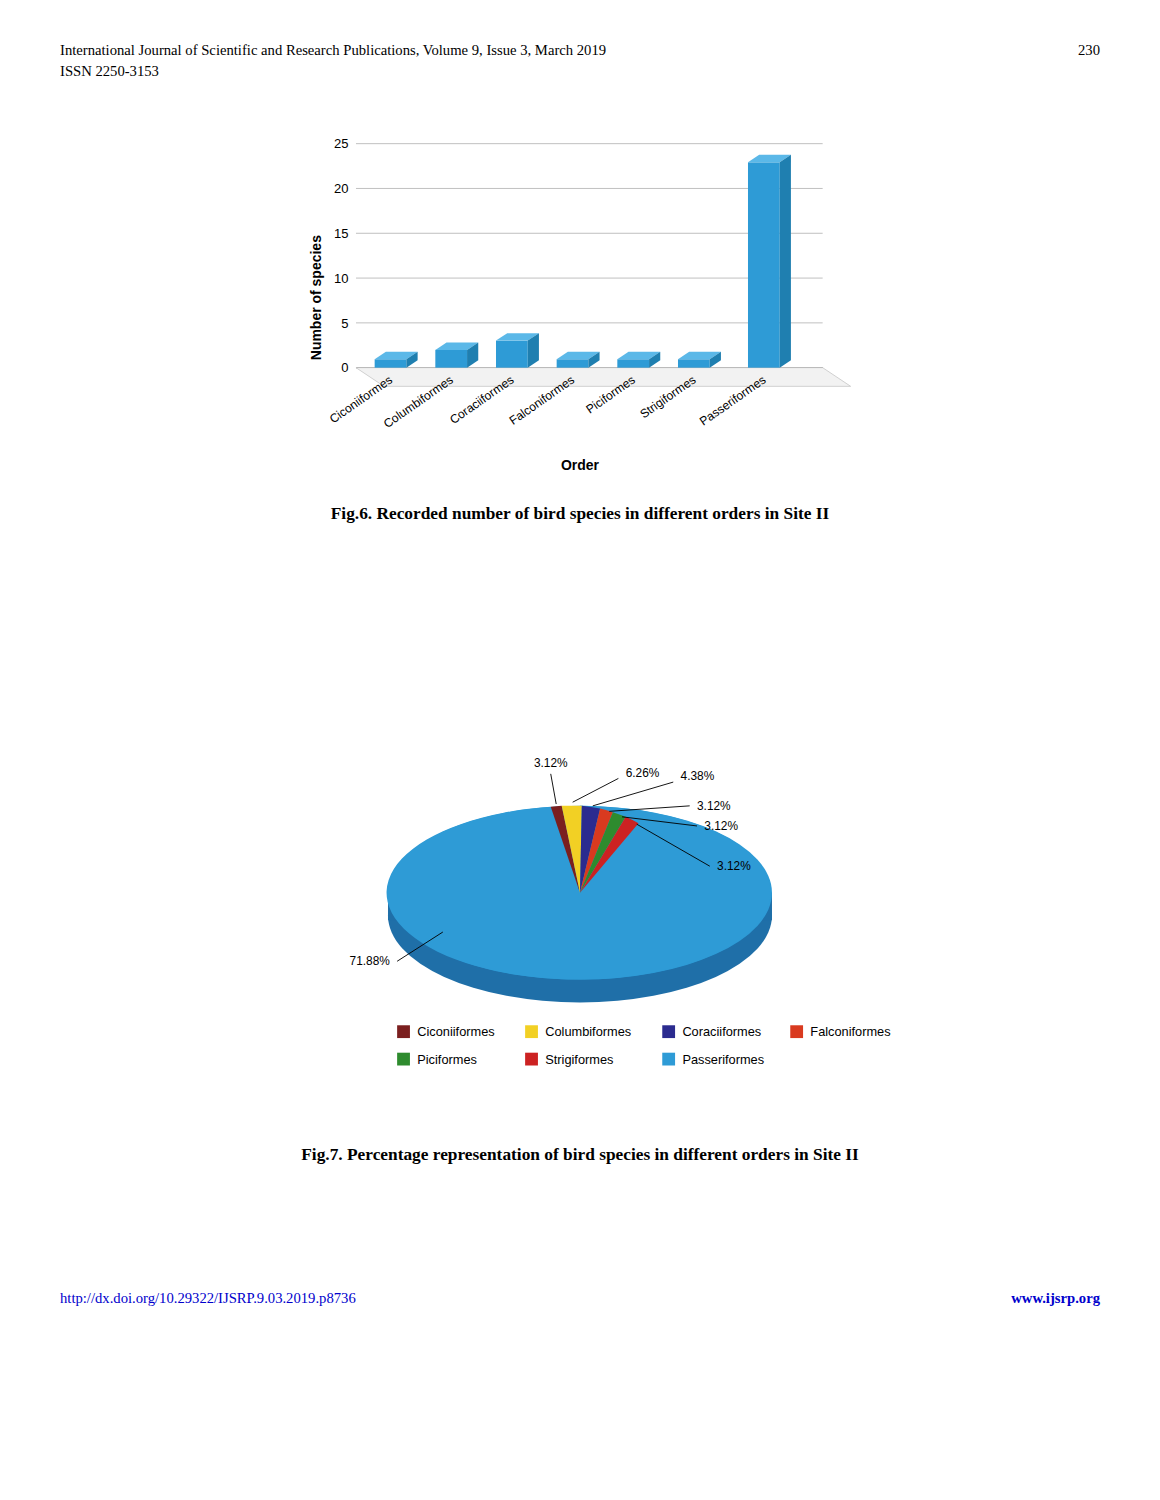International Journal of Scientific and Research Publications, Volume 9, Issue 3, March 2019
ISSN 2250-3153
230
Number of species 25 20 15 10 5 0 Ciconiiformes Columbiformes Coraciiformes Falconiformes Piciformes Strigiformes Passeriformes Order
Fig.6. Recorded number of bird species in different orders in Site II
3.12% 6.26% 4.38% 3.12% 3.12% 3.12% 71.88% Ciconiiformes Columbiformes Coraciiformes Falconiformes Piciformes Strigiformes Passeriformes
Fig.7. Percentage representation of bird species in different orders in Site II
http://dx.doi.org/10.29322/IJSRP.9.03.2019.p8736
www.ijsrp.org